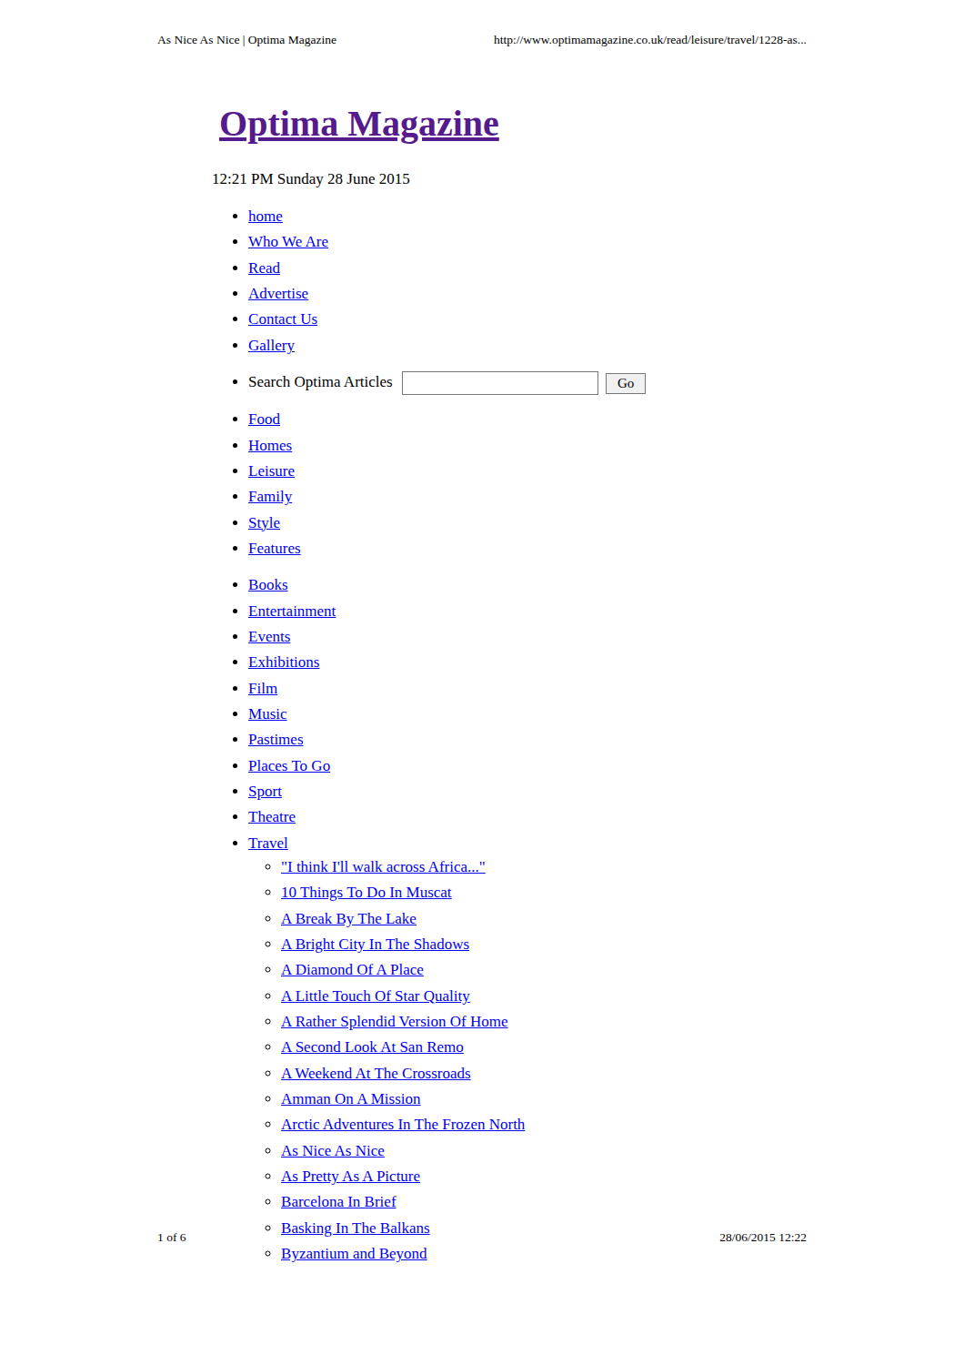As Nice As Nice | Optima Magazine
http://www.optimamagazine.co.uk/read/leisure/travel/1228-as...
Optima Magazine
12:21 PM Sunday 28 June 2015
home
Who We Are
Read
Advertise
Contact Us
Gallery
Search Optima Articles
Food
Homes
Leisure
Family
Style
Features
Books
Entertainment
Events
Exhibitions
Film
Music
Pastimes
Places To Go
Sport
Theatre
Travel
"I think I'll walk across Africa..."
10 Things To Do In Muscat
A Break By The Lake
A Bright City In The Shadows
A Diamond Of A Place
A Little Touch Of Star Quality
A Rather Splendid Version Of Home
A Second Look At San Remo
A Weekend At The Crossroads
Amman On A Mission
Arctic Adventures In The Frozen North
As Nice As Nice
As Pretty As A Picture
Barcelona In Brief
Basking In The Balkans
Byzantium and Beyond
1 of 6
28/06/2015 12:22